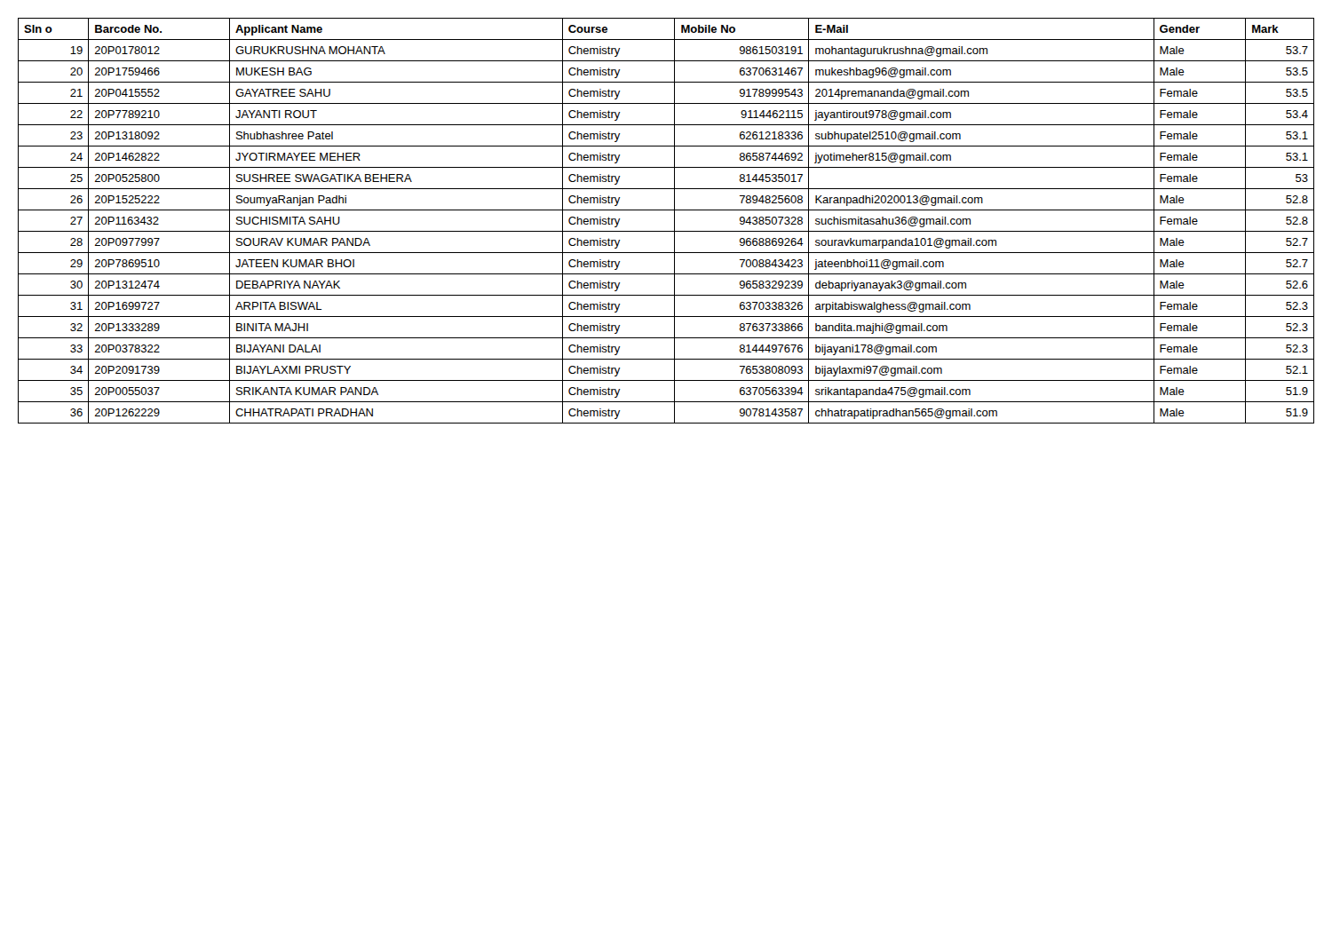| Sln o | Barcode No. | Applicant Name | Course | Mobile No | E-Mail | Gender | Mark |
| --- | --- | --- | --- | --- | --- | --- | --- |
| 19 | 20P0178012 | GURUKRUSHNA MOHANTA | Chemistry | 9861503191 | mohantagurukrushna@gmail.com | Male | 53.7 |
| 20 | 20P1759466 | MUKESH BAG | Chemistry | 6370631467 | mukeshbag96@gmail.com | Male | 53.5 |
| 21 | 20P0415552 | GAYATREE SAHU | Chemistry | 9178999543 | 2014premananda@gmail.com | Female | 53.5 |
| 22 | 20P7789210 | JAYANTI ROUT | Chemistry | 9114462115 | jayantirout978@gmail.com | Female | 53.4 |
| 23 | 20P1318092 | Shubhashree Patel | Chemistry | 6261218336 | subhupatel2510@gmail.com | Female | 53.1 |
| 24 | 20P1462822 | JYOTIRMAYEE MEHER | Chemistry | 8658744692 | jyotimeher815@gmail.com | Female | 53.1 |
| 25 | 20P0525800 | SUSHREE SWAGATIKA BEHERA | Chemistry | 8144535017 | | Female | 53 |
| 26 | 20P1525222 | SoumyaRanjan Padhi | Chemistry | 7894825608 | Karanpadhi2020013@gmail.com | Male | 52.8 |
| 27 | 20P1163432 | SUCHISMITA SAHU | Chemistry | 9438507328 | suchismitasahu36@gmail.com | Female | 52.8 |
| 28 | 20P0977997 | SOURAV KUMAR PANDA | Chemistry | 9668869264 | souravkumarpanda101@gmail.com | Male | 52.7 |
| 29 | 20P7869510 | JATEEN KUMAR BHOI | Chemistry | 7008843423 | jateenbhoi11@gmail.com | Male | 52.7 |
| 30 | 20P1312474 | DEBAPRIYA NAYAK | Chemistry | 9658329239 | debapriyanayak3@gmail.com | Male | 52.6 |
| 31 | 20P1699727 | ARPITA BISWAL | Chemistry | 6370338326 | arpitabiswalghess@gmail.com | Female | 52.3 |
| 32 | 20P1333289 | BINITA MAJHI | Chemistry | 8763733866 | bandita.majhi@gmail.com | Female | 52.3 |
| 33 | 20P0378322 | BIJAYANI DALAI | Chemistry | 8144497676 | bijayani178@gmail.com | Female | 52.3 |
| 34 | 20P2091739 | BIJAYLAXMI PRUSTY | Chemistry | 7653808093 | bijaylaxmi97@gmail.com | Female | 52.1 |
| 35 | 20P0055037 | SRIKANTA KUMAR PANDA | Chemistry | 6370563394 | srikantapanda475@gmail.com | Male | 51.9 |
| 36 | 20P1262229 | CHHATRAPATI PRADHAN | Chemistry | 9078143587 | chhatrapatipradhan565@gmail.com | Male | 51.9 |